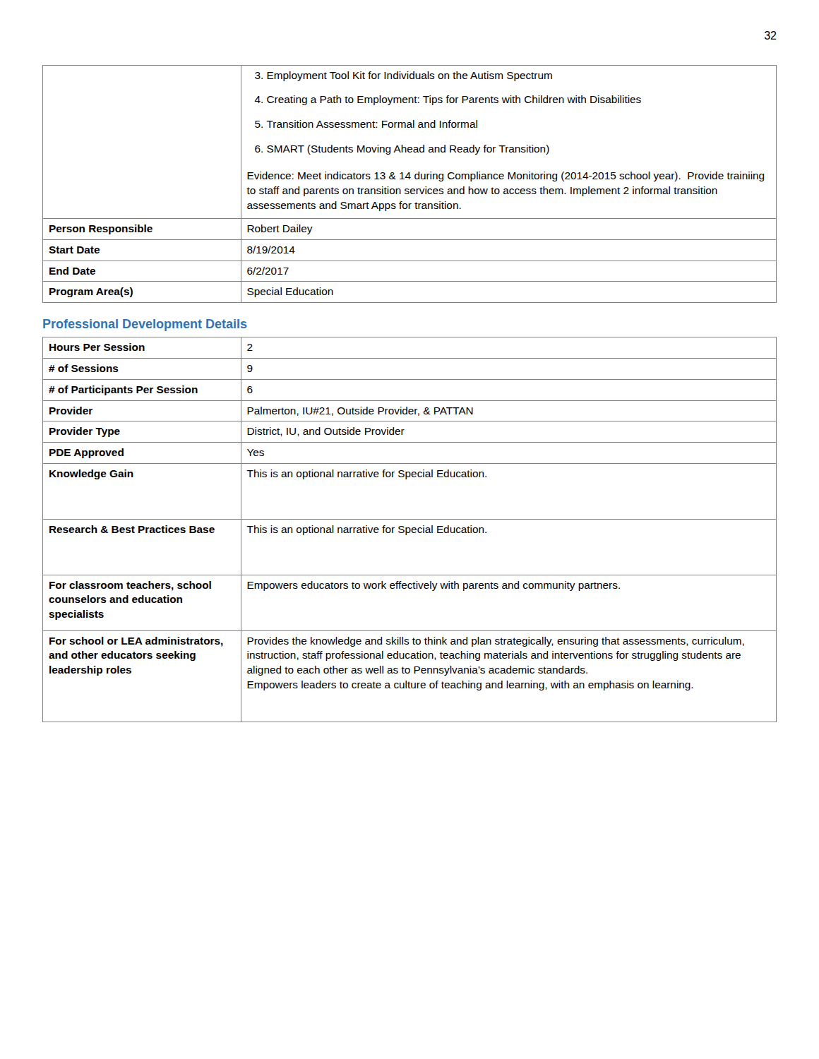32
| | Employment Tool Kit for Individuals on the Autism Spectrum Creating a Path to Employment: Tips for Parents with Children with Disabilities Transition Assessment: Formal and Informal SMART (Students Moving Ahead and Ready for Transition) Evidence: Meet indicators 13 & 14 during Compliance Monitoring (2014-2015 school year). Provide trainiing to staff and parents on transition services and how to access them. Implement 2 informal transition assessements and Smart Apps for transition. |
| Person Responsible | Robert Dailey |
| Start Date | 8/19/2014 |
| End Date | 6/2/2017 |
| Program Area(s) | Special Education |
Professional Development Details
| Hours Per Session | 2 |
| # of Sessions | 9 |
| # of Participants Per Session | 6 |
| Provider | Palmerton, IU#21, Outside Provider, & PATTAN |
| Provider Type | District, IU, and Outside Provider |
| PDE Approved | Yes |
| Knowledge Gain | This is an optional narrative for Special Education. |
| Research & Best Practices Base | This is an optional narrative for Special Education. |
| For classroom teachers, school counselors and education specialists | Empowers educators to work effectively with parents and community partners. |
| For school or LEA administrators, and other educators seeking leadership roles | Provides the knowledge and skills to think and plan strategically, ensuring that assessments, curriculum, instruction, staff professional education, teaching materials and interventions for struggling students are aligned to each other as well as to Pennsylvania’s academic standards. Empowers leaders to create a culture of teaching and learning, with an emphasis on learning. |